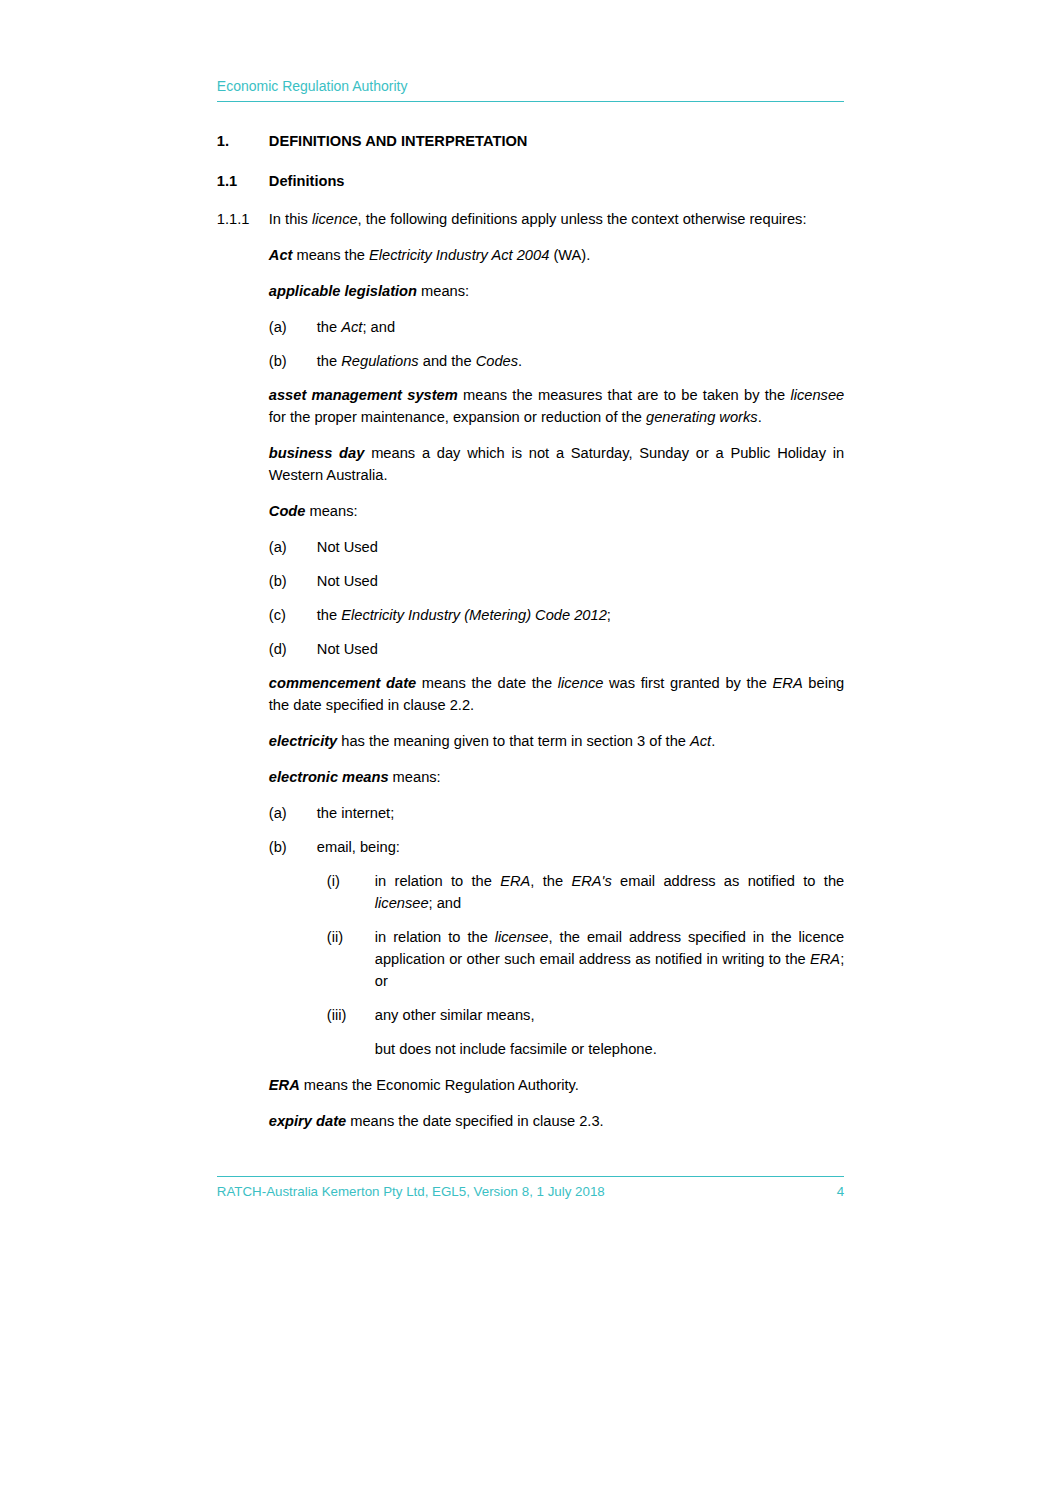Economic Regulation Authority
1. DEFINITIONS AND INTERPRETATION
1.1 Definitions
1.1.1 In this licence, the following definitions apply unless the context otherwise requires:
Act means the Electricity Industry Act 2004 (WA).
applicable legislation means:
(a) the Act; and
(b) the Regulations and the Codes.
asset management system means the measures that are to be taken by the licensee for the proper maintenance, expansion or reduction of the generating works.
business day means a day which is not a Saturday, Sunday or a Public Holiday in Western Australia.
Code means:
(a) Not Used
(b) Not Used
(c) the Electricity Industry (Metering) Code 2012;
(d) Not Used
commencement date means the date the licence was first granted by the ERA being the date specified in clause 2.2.
electricity has the meaning given to that term in section 3 of the Act.
electronic means means:
(a) the internet;
(b) email, being:
(i) in relation to the ERA, the ERA's email address as notified to the licensee; and
(ii) in relation to the licensee, the email address specified in the licence application or other such email address as notified in writing to the ERA; or
(iii) any other similar means,
but does not include facsimile or telephone.
ERA means the Economic Regulation Authority.
expiry date means the date specified in clause 2.3.
RATCH-Australia Kemerton Pty Ltd, EGL5, Version 8, 1 July 2018 4